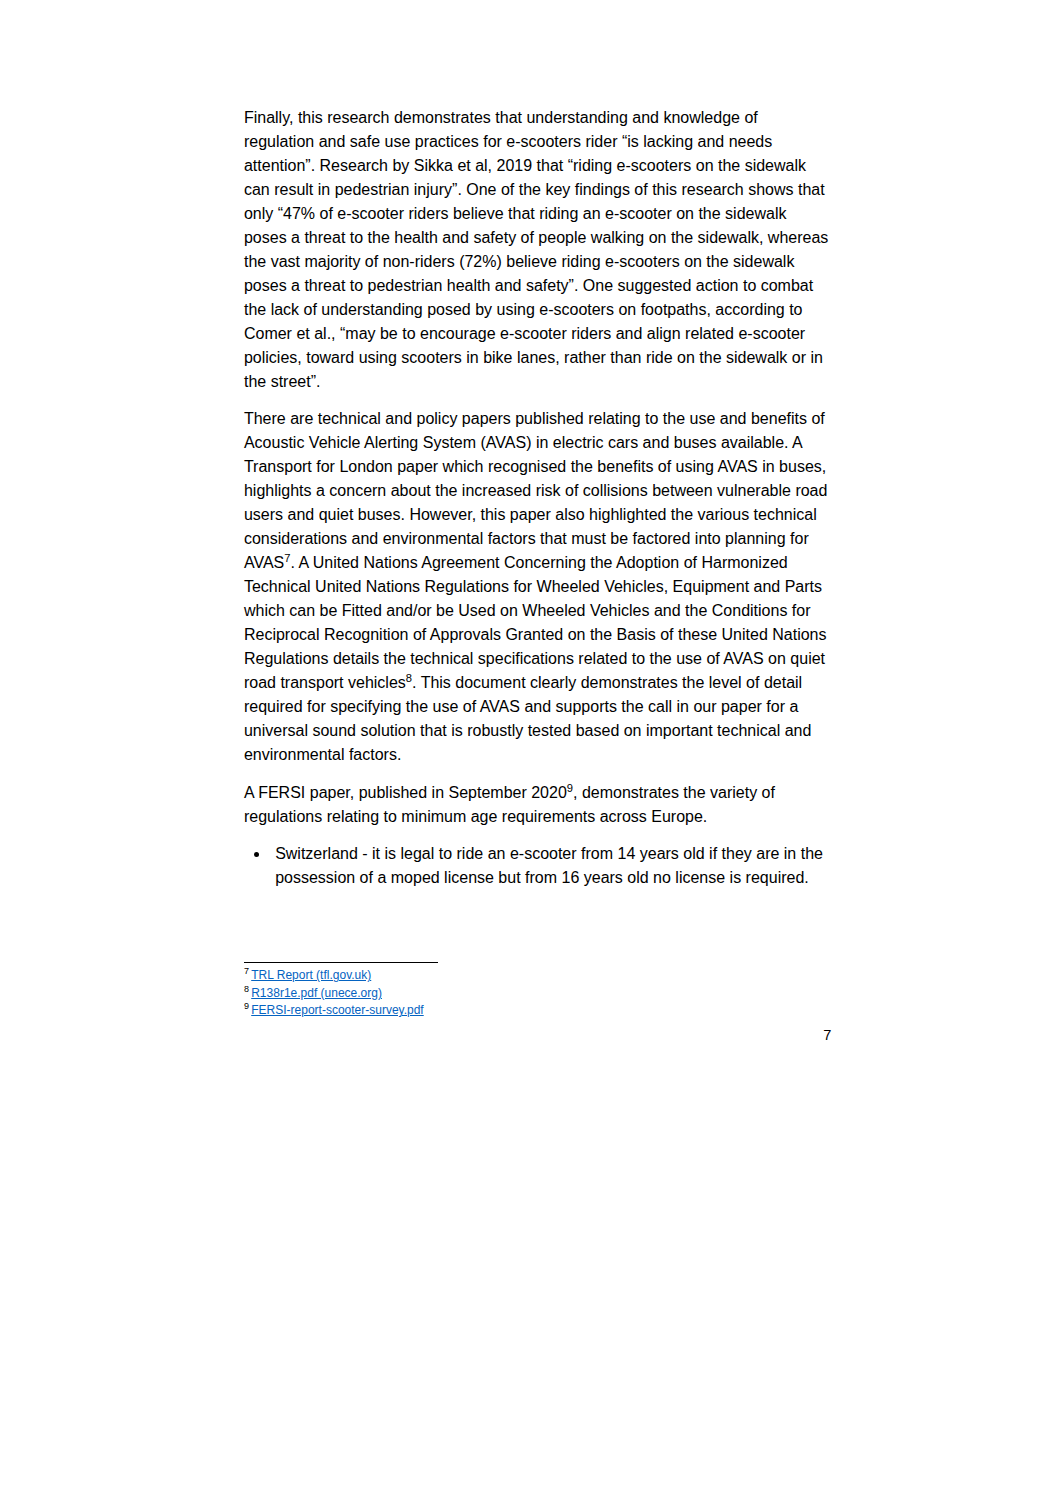Finally, this research demonstrates that understanding and knowledge of regulation and safe use practices for e-scooters rider “is lacking and needs attention”. Research by Sikka et al, 2019 that “riding e-scooters on the sidewalk can result in pedestrian injury”. One of the key findings of this research shows that only “47% of e-scooter riders believe that riding an e-scooter on the sidewalk poses a threat to the health and safety of people walking on the sidewalk, whereas the vast majority of non-riders (72%) believe riding e-scooters on the sidewalk poses a threat to pedestrian health and safety”. One suggested action to combat the lack of understanding posed by using e-scooters on footpaths, according to Comer et al., “may be to encourage e-scooter riders and align related e-scooter policies, toward using scooters in bike lanes, rather than ride on the sidewalk or in the street”.
There are technical and policy papers published relating to the use and benefits of Acoustic Vehicle Alerting System (AVAS) in electric cars and buses available. A Transport for London paper which recognised the benefits of using AVAS in buses, highlights a concern about the increased risk of collisions between vulnerable road users and quiet buses. However, this paper also highlighted the various technical considerations and environmental factors that must be factored into planning for AVAS7. A United Nations Agreement Concerning the Adoption of Harmonized Technical United Nations Regulations for Wheeled Vehicles, Equipment and Parts which can be Fitted and/or be Used on Wheeled Vehicles and the Conditions for Reciprocal Recognition of Approvals Granted on the Basis of these United Nations Regulations details the technical specifications related to the use of AVAS on quiet road transport vehicles8. This document clearly demonstrates the level of detail required for specifying the use of AVAS and supports the call in our paper for a universal sound solution that is robustly tested based on important technical and environmental factors.
A FERSI paper, published in September 20209, demonstrates the variety of regulations relating to minimum age requirements across Europe.
Switzerland - it is legal to ride an e-scooter from 14 years old if they are in the possession of a moped license but from 16 years old no license is required.
7 TRL Report (tfl.gov.uk)
8 R138r1e.pdf (unece.org)
9 FERSI-report-scooter-survey.pdf
7